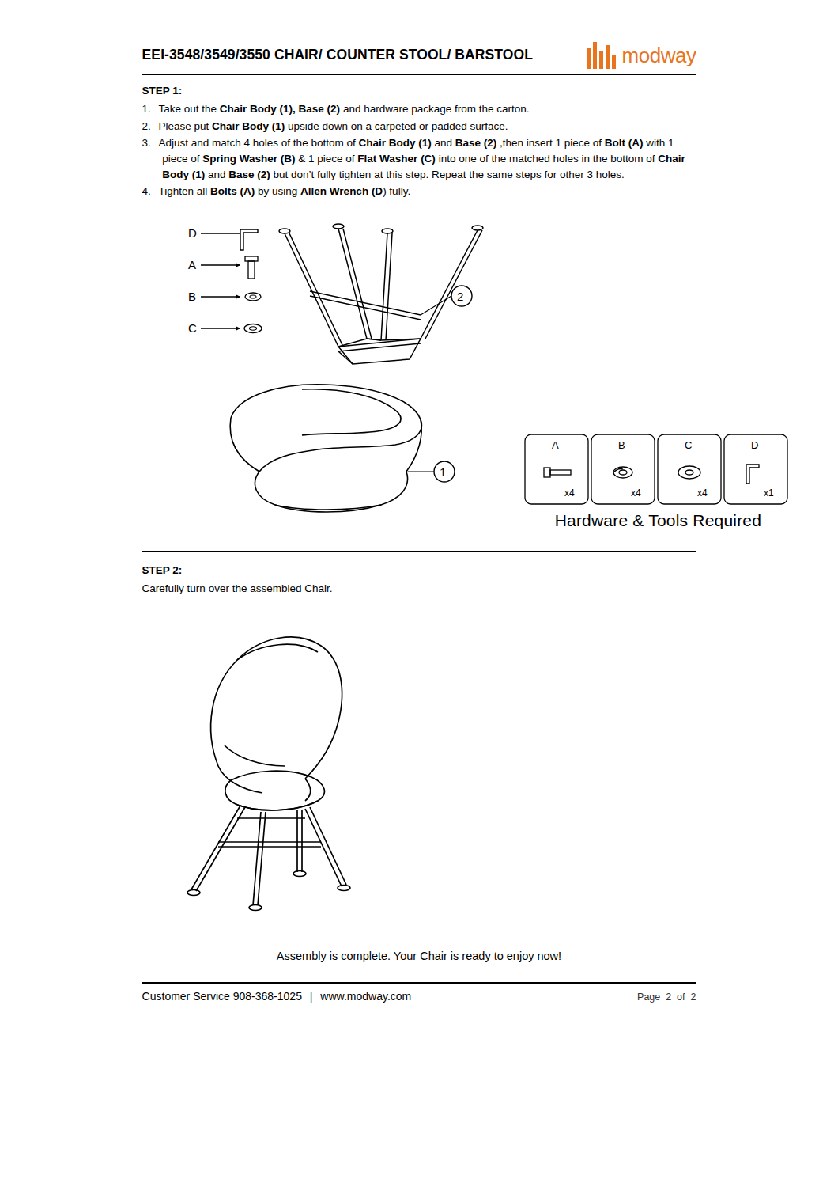EEI-3548/3549/3550 CHAIR/ COUNTER STOOL/ BARSTOOL
modway
STEP 1:
1.
Take out the Chair Body (1), Base (2) and hardware package from the carton.
2.
Please put Chair Body (1) upside down on a carpeted or padded surface.
3.
Adjust and match 4 holes of the bottom of Chair Body (1) and Base (2) ,then insert 1 piece of Bolt (A) with 1 piece of Spring Washer (B) & 1 piece of Flat Washer (C) into one of the matched holes in the bottom of Chair Body (1) and Base (2) but don’t fully tighten at this step. Repeat the same steps for other 3 holes.
4.
Tighten all Bolts (A) by using Allen Wrench (D) fully.
D A B C 2 1
A B C D x4 x4 x4 x1
Hardware & Tools Required
STEP 2:
Carefully turn over the assembled Chair.
Assembly is complete. Your Chair is ready to enjoy now!
Customer Service 908-368-1025 | www.modway.com
Page 2 of 2